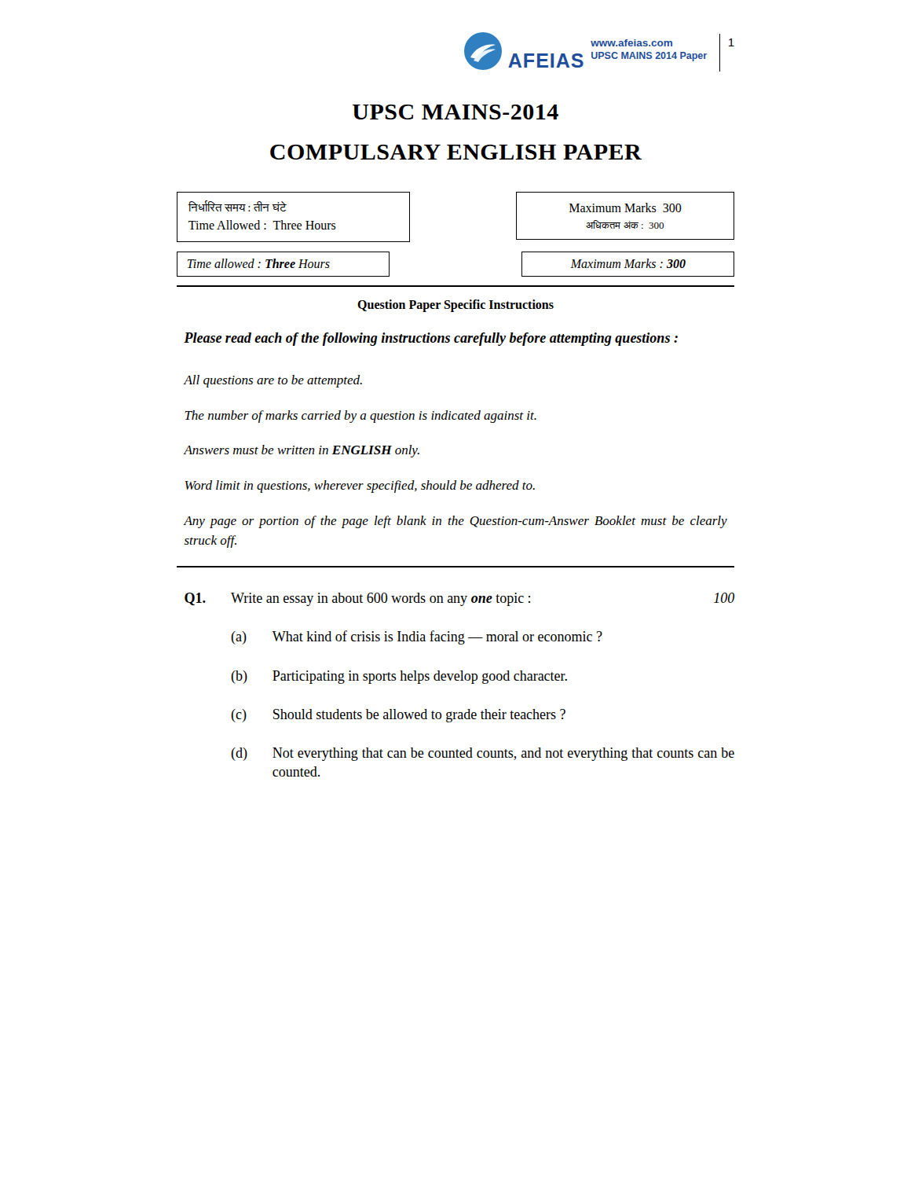AFEIAS
www.afeias.com
UPSC MAINS 2014 Paper
1
UPSC MAINS-2014
COMPULSARY ENGLISH PAPER
निर्धारित समय : तीन घंटे
Time Allowed : Three Hours
Maximum Marks 300
अधिकतम अंक : 300
Time allowed : Three Hours
Maximum Marks : 300
Question Paper Specific Instructions
Please read each of the following instructions carefully before attempting questions :
All questions are to be attempted.
The number of marks carried by a question is indicated against it.
Answers must be written in ENGLISH only.
Word limit in questions, wherever specified, should be adhered to.
Any page or portion of the page left blank in the Question-cum-Answer Booklet must be clearly struck off.
Q1.
Write an essay in about 600 words on any one topic :
100
(a)
What kind of crisis is India facing — moral or economic ?
(b)
Participating in sports helps develop good character.
(c)
Should students be allowed to grade their teachers ?
(d)
Not everything that can be counted counts, and not everything that counts can be counted.